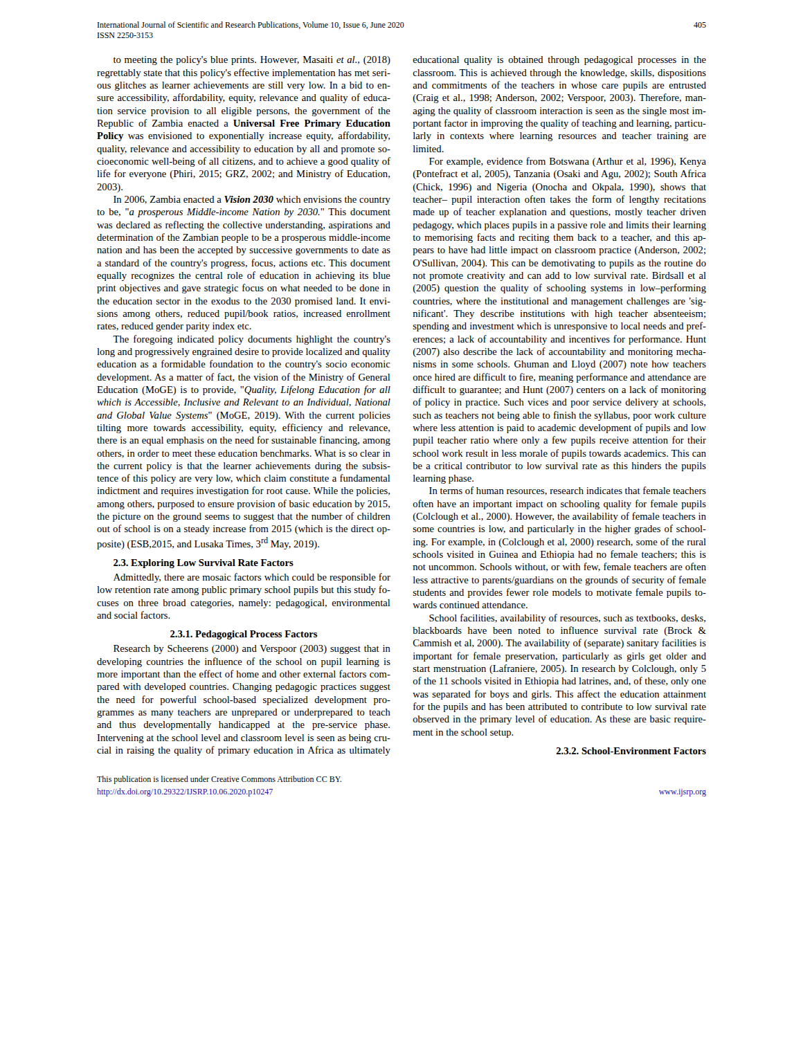International Journal of Scientific and Research Publications, Volume 10, Issue 6, June 2020 405
ISSN 2250-3153
to meeting the policy's blue prints. However, Masaiti et al., (2018) regrettably state that this policy's effective implementation has met serious glitches as learner achievements are still very low. In a bid to ensure accessibility, affordability, equity, relevance and quality of education service provision to all eligible persons, the government of the Republic of Zambia enacted a Universal Free Primary Education Policy was envisioned to exponentially increase equity, affordability, quality, relevance and accessibility to education by all and promote socioeconomic well-being of all citizens, and to achieve a good quality of life for everyone (Phiri, 2015; GRZ, 2002; and Ministry of Education, 2003).
In 2006, Zambia enacted a Vision 2030 which envisions the country to be, "a prosperous Middle-income Nation by 2030." This document was declared as reflecting the collective understanding, aspirations and determination of the Zambian people to be a prosperous middle-income nation and has been the accepted by successive governments to date as a standard of the country's progress, focus, actions etc. This document equally recognizes the central role of education in achieving its blue print objectives and gave strategic focus on what needed to be done in the education sector in the exodus to the 2030 promised land. It envisions among others, reduced pupil/book ratios, increased enrollment rates, reduced gender parity index etc.
The foregoing indicated policy documents highlight the country's long and progressively engrained desire to provide localized and quality education as a formidable foundation to the country's socio economic development. As a matter of fact, the vision of the Ministry of General Education (MoGE) is to provide, "Quality, Lifelong Education for all which is Accessible, Inclusive and Relevant to an Individual, National and Global Value Systems" (MoGE, 2019). With the current policies tilting more towards accessibility, equity, efficiency and relevance, there is an equal emphasis on the need for sustainable financing, among others, in order to meet these education benchmarks. What is so clear in the current policy is that the learner achievements during the subsistence of this policy are very low, which claim constitute a fundamental indictment and requires investigation for root cause. While the policies, among others, purposed to ensure provision of basic education by 2015, the picture on the ground seems to suggest that the number of children out of school is on a steady increase from 2015 (which is the direct opposite) (ESB,2015, and Lusaka Times, 3rd May, 2019).
2.3. Exploring Low Survival Rate Factors
Admittedly, there are mosaic factors which could be responsible for low retention rate among public primary school pupils but this study focuses on three broad categories, namely: pedagogical, environmental and social factors.
2.3.1. Pedagogical Process Factors
Research by Scheerens (2000) and Verspoor (2003) suggest that in developing countries the influence of the school on pupil learning is more important than the effect of home and other external factors compared with developed countries. Changing pedagogic practices suggest the need for powerful school-based specialized development programmes as many teachers are unprepared or underprepared to teach and thus developmentally handicapped at the pre-service phase. Intervening at the school level and classroom level is seen as being crucial in raising the quality of primary education in Africa as ultimately educational quality is obtained through pedagogical processes in the classroom. This is achieved through the knowledge, skills, dispositions and commitments of the teachers in whose care pupils are entrusted (Craig et al., 1998; Anderson, 2002; Verspoor, 2003). Therefore, managing the quality of classroom interaction is seen as the single most important factor in improving the quality of teaching and learning, particularly in contexts where learning resources and teacher training are limited.
For example, evidence from Botswana (Arthur et al, 1996), Kenya (Pontefract et al, 2005), Tanzania (Osaki and Agu, 2002); South Africa (Chick, 1996) and Nigeria (Onocha and Okpala, 1990), shows that teacher– pupil interaction often takes the form of lengthy recitations made up of teacher explanation and questions, mostly teacher driven pedagogy, which places pupils in a passive role and limits their learning to memorising facts and reciting them back to a teacher, and this appears to have had little impact on classroom practice (Anderson, 2002; O'Sullivan, 2004). This can be demotivating to pupils as the routine do not promote creativity and can add to low survival rate. Birdsall et al (2005) question the quality of schooling systems in low–performing countries, where the institutional and management challenges are 'significant'. They describe institutions with high teacher absenteeism; spending and investment which is unresponsive to local needs and preferences; a lack of accountability and incentives for performance. Hunt (2007) also describe the lack of accountability and monitoring mechanisms in some schools. Ghuman and Lloyd (2007) note how teachers once hired are difficult to fire, meaning performance and attendance are difficult to guarantee; and Hunt (2007) centers on a lack of monitoring of policy in practice. Such vices and poor service delivery at schools, such as teachers not being able to finish the syllabus, poor work culture where less attention is paid to academic development of pupils and low pupil teacher ratio where only a few pupils receive attention for their school work result in less morale of pupils towards academics. This can be a critical contributor to low survival rate as this hinders the pupils learning phase.
In terms of human resources, research indicates that female teachers often have an important impact on schooling quality for female pupils (Colclough et al., 2000). However, the availability of female teachers in some countries is low, and particularly in the higher grades of schooling. For example, in (Colclough et al, 2000) research, some of the rural schools visited in Guinea and Ethiopia had no female teachers; this is not uncommon. Schools without, or with few, female teachers are often less attractive to parents/guardians on the grounds of security of female students and provides fewer role models to motivate female pupils towards continued attendance.
School facilities, availability of resources, such as textbooks, desks, blackboards have been noted to influence survival rate (Brock & Cammish et al, 2000). The availability of (separate) sanitary facilities is important for female preservation, particularly as girls get older and start menstruation (Lafraniere, 2005). In research by Colclough, only 5 of the 11 schools visited in Ethiopia had latrines, and, of these, only one was separated for boys and girls. This affect the education attainment for the pupils and has been attributed to contribute to low survival rate observed in the primary level of education. As these are basic requirement in the school setup.
2.3.2. School-Environment Factors
This publication is licensed under Creative Commons Attribution CC BY.
http://dx.doi.org/10.29322/IJSRP.10.06.2020.p10247 www.ijsrp.org